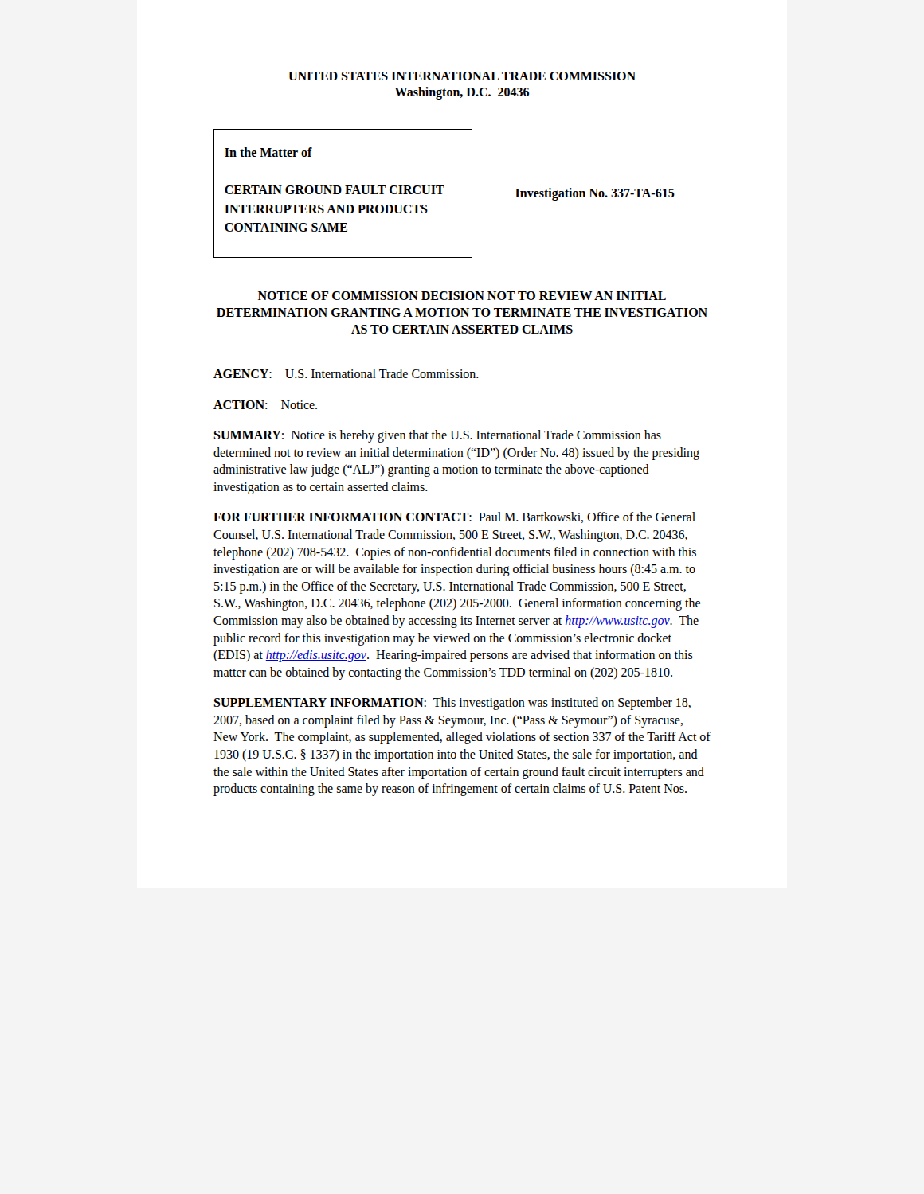UNITED STATES INTERNATIONAL TRADE COMMISSION
Washington, D.C. 20436
| In the Matter of CERTAIN GROUND FAULT CIRCUIT INTERRUPTERS AND PRODUCTS CONTAINING SAME | Investigation No. 337-TA-615 |
NOTICE OF COMMISSION DECISION NOT TO REVIEW AN INITIAL
DETERMINATION GRANTING A MOTION TO TERMINATE THE INVESTIGATION
AS TO CERTAIN ASSERTED CLAIMS
AGENCY: U.S. International Trade Commission.
ACTION: Notice.
SUMMARY: Notice is hereby given that the U.S. International Trade Commission has determined not to review an initial determination (“ID”) (Order No. 48) issued by the presiding administrative law judge (“ALJ”) granting a motion to terminate the above-captioned investigation as to certain asserted claims.
FOR FURTHER INFORMATION CONTACT: Paul M. Bartkowski, Office of the General Counsel, U.S. International Trade Commission, 500 E Street, S.W., Washington, D.C. 20436, telephone (202) 708-5432. Copies of non-confidential documents filed in connection with this investigation are or will be available for inspection during official business hours (8:45 a.m. to 5:15 p.m.) in the Office of the Secretary, U.S. International Trade Commission, 500 E Street, S.W., Washington, D.C. 20436, telephone (202) 205-2000. General information concerning the Commission may also be obtained by accessing its Internet server at http://www.usitc.gov. The public record for this investigation may be viewed on the Commission’s electronic docket (EDIS) at http://edis.usitc.gov. Hearing-impaired persons are advised that information on this matter can be obtained by contacting the Commission’s TDD terminal on (202) 205-1810.
SUPPLEMENTARY INFORMATION: This investigation was instituted on September 18, 2007, based on a complaint filed by Pass & Seymour, Inc. (“Pass & Seymour”) of Syracuse, New York. The complaint, as supplemented, alleged violations of section 337 of the Tariff Act of 1930 (19 U.S.C. § 1337) in the importation into the United States, the sale for importation, and the sale within the United States after importation of certain ground fault circuit interrupters and products containing the same by reason of infringement of certain claims of U.S. Patent Nos.